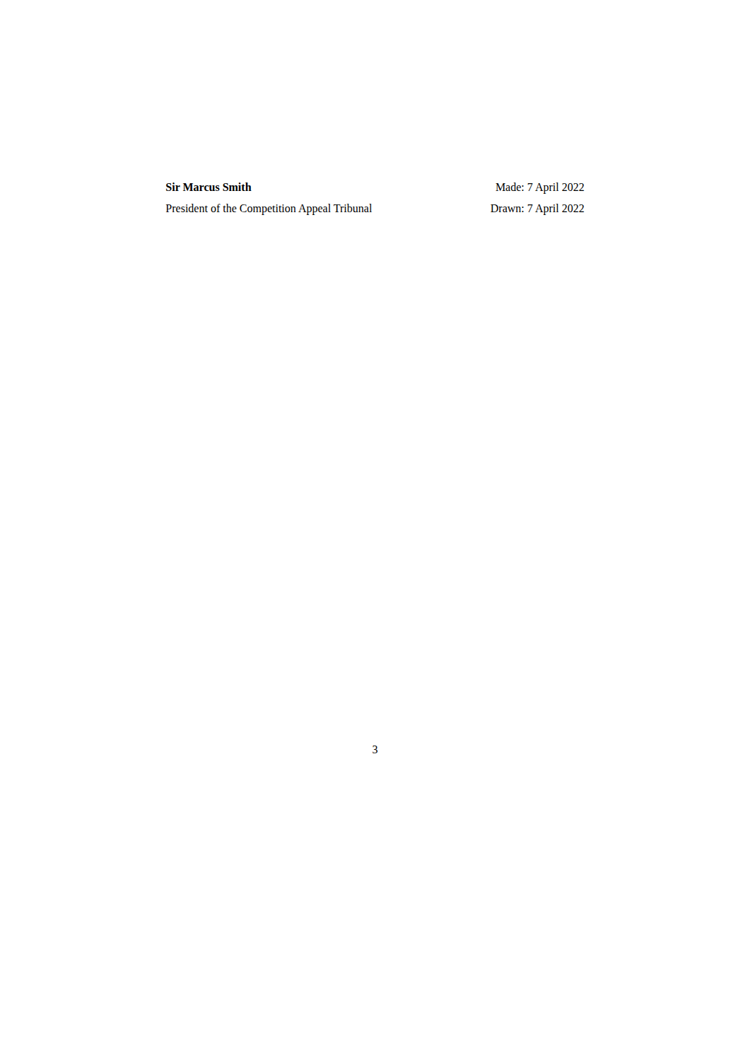| Sir Marcus Smith | Made: 7 April 2022 |
| President of the Competition Appeal Tribunal | Drawn: 7 April 2022 |
3